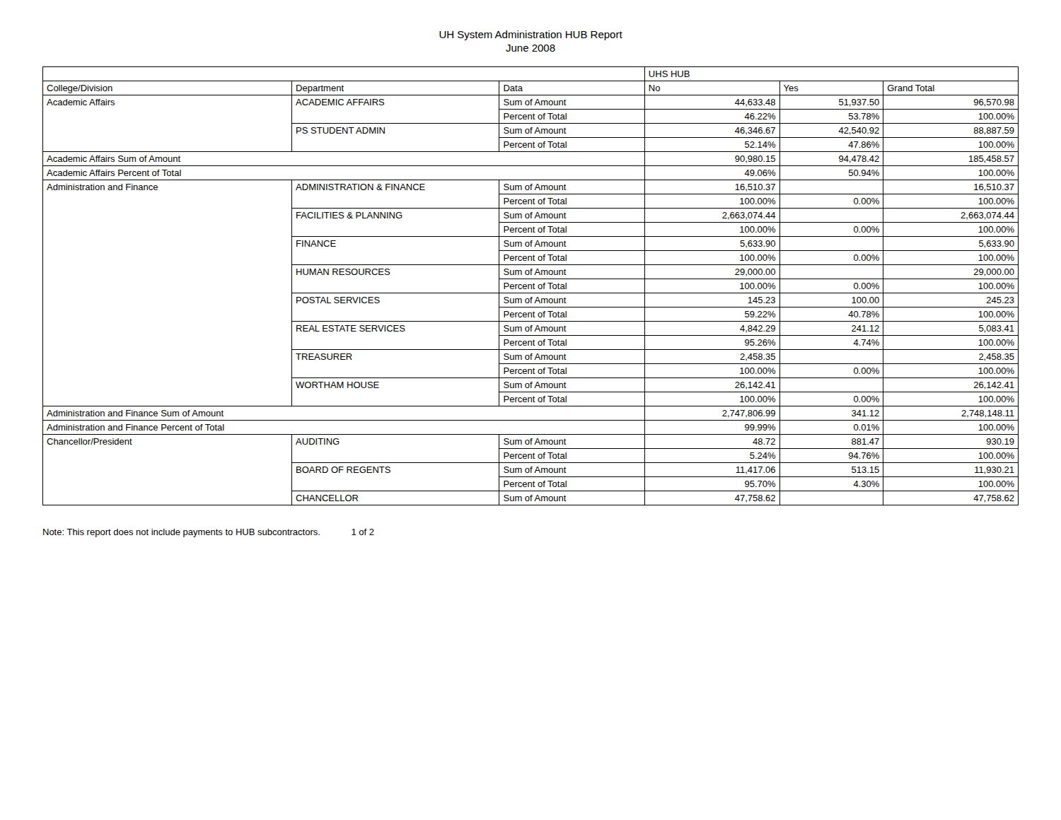UH System Administration HUB Report
June 2008
| | | | UHS HUB |
| College/Division | Department | Data | No | Yes | Grand Total |
| Academic Affairs | ACADEMIC AFFAIRS | Sum of Amount | 44,633.48 | 51,937.50 | 96,570.98 |
| Percent of Total | 46.22% | 53.78% | 100.00% |
| PS STUDENT ADMIN | Sum of Amount | 46,346.67 | 42,540.92 | 88,887.59 |
| Percent of Total | 52.14% | 47.86% | 100.00% |
| Academic Affairs Sum of Amount | 90,980.15 | 94,478.42 | 185,458.57 |
| Academic Affairs Percent of Total | 49.06% | 50.94% | 100.00% |
| Administration and Finance | ADMINISTRATION & FINANCE | Sum of Amount | 16,510.37 | | 16,510.37 |
| Percent of Total | 100.00% | 0.00% | 100.00% |
| FACILITIES & PLANNING | Sum of Amount | 2,663,074.44 | | 2,663,074.44 |
| Percent of Total | 100.00% | 0.00% | 100.00% |
| FINANCE | Sum of Amount | 5,633.90 | | 5,633.90 |
| Percent of Total | 100.00% | 0.00% | 100.00% |
| HUMAN RESOURCES | Sum of Amount | 29,000.00 | | 29,000.00 |
| Percent of Total | 100.00% | 0.00% | 100.00% |
| POSTAL SERVICES | Sum of Amount | 145.23 | 100.00 | 245.23 |
| Percent of Total | 59.22% | 40.78% | 100.00% |
| REAL ESTATE SERVICES | Sum of Amount | 4,842.29 | 241.12 | 5,083.41 |
| Percent of Total | 95.26% | 4.74% | 100.00% |
| TREASURER | Sum of Amount | 2,458.35 | | 2,458.35 |
| Percent of Total | 100.00% | 0.00% | 100.00% |
| WORTHAM HOUSE | Sum of Amount | 26,142.41 | | 26,142.41 |
| Percent of Total | 100.00% | 0.00% | 100.00% |
| Administration and Finance Sum of Amount | 2,747,806.99 | 341.12 | 2,748,148.11 |
| Administration and Finance Percent of Total | 99.99% | 0.01% | 100.00% |
| Chancellor/President | AUDITING | Sum of Amount | 48.72 | 881.47 | 930.19 |
| Percent of Total | 5.24% | 94.76% | 100.00% |
| BOARD OF REGENTS | Sum of Amount | 11,417.06 | 513.15 | 11,930.21 |
| Percent of Total | 95.70% | 4.30% | 100.00% |
| CHANCELLOR | Sum of Amount | 47,758.62 | | 47,758.62 |
Note: This report does not include payments to HUB subcontractors. 1 of 2